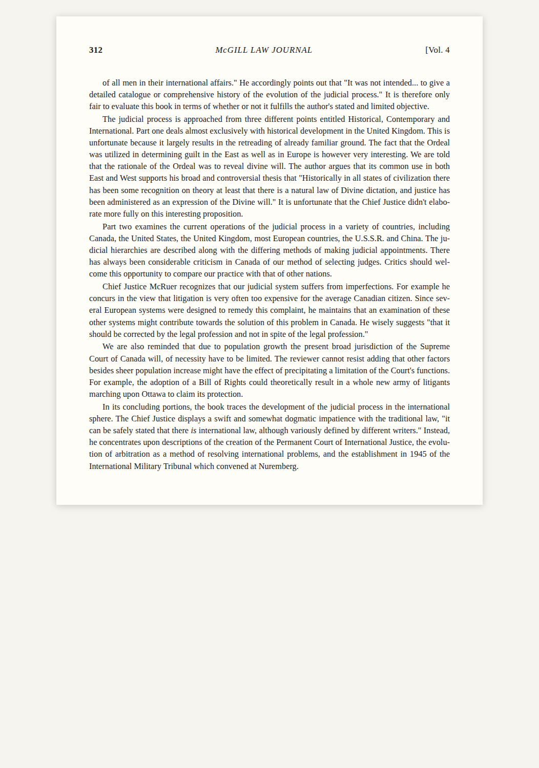312 McGILL LAW JOURNAL [Vol. 4
of all men in their international affairs." He accordingly points out that "It was not intended... to give a detailed catalogue or comprehensive history of the evolution of the judicial process." It is therefore only fair to evaluate this book in terms of whether or not it fulfills the author's stated and limited objective.
The judicial process is approached from three different points entitled Historical, Contemporary and International. Part one deals almost exclusively with historical development in the United Kingdom. This is unfortunate because it largely results in the retreading of already familiar ground. The fact that the Ordeal was utilized in determining guilt in the East as well as in Europe is however very interesting. We are told that the rationale of the Ordeal was to reveal divine will. The author argues that its common use in both East and West supports his broad and controversial thesis that "Historically in all states of civilization there has been some recognition on theory at least that there is a natural law of Divine dictation, and justice has been administered as an expression of the Divine will." It is unfortunate that the Chief Justice didn't elaborate more fully on this interesting proposition.
Part two examines the current operations of the judicial process in a variety of countries, including Canada, the United States, the United Kingdom, most European countries, the U.S.S.R. and China. The judicial hierarchies are described along with the differing methods of making judicial appointments. There has always been considerable criticism in Canada of our method of selecting judges. Critics should welcome this opportunity to compare our practice with that of other nations.
Chief Justice McRuer recognizes that our judicial system suffers from imperfections. For example he concurs in the view that litigation is very often too expensive for the average Canadian citizen. Since several European systems were designed to remedy this complaint, he maintains that an examination of these other systems might contribute towards the solution of this problem in Canada. He wisely suggests "that it should be corrected by the legal profession and not in spite of the legal profession."
We are also reminded that due to population growth the present broad jurisdiction of the Supreme Court of Canada will, of necessity have to be limited. The reviewer cannot resist adding that other factors besides sheer population increase might have the effect of precipitating a limitation of the Court's functions. For example, the adoption of a Bill of Rights could theoretically result in a whole new army of litigants marching upon Ottawa to claim its protection.
In its concluding portions, the book traces the development of the judicial process in the international sphere. The Chief Justice displays a swift and somewhat dogmatic impatience with the traditional law, "it can be safely stated that there is international law, although variously defined by different writers." Instead, he concentrates upon descriptions of the creation of the Permanent Court of International Justice, the evolution of arbitration as a method of resolving international problems, and the establishment in 1945 of the International Military Tribunal which convened at Nuremberg.